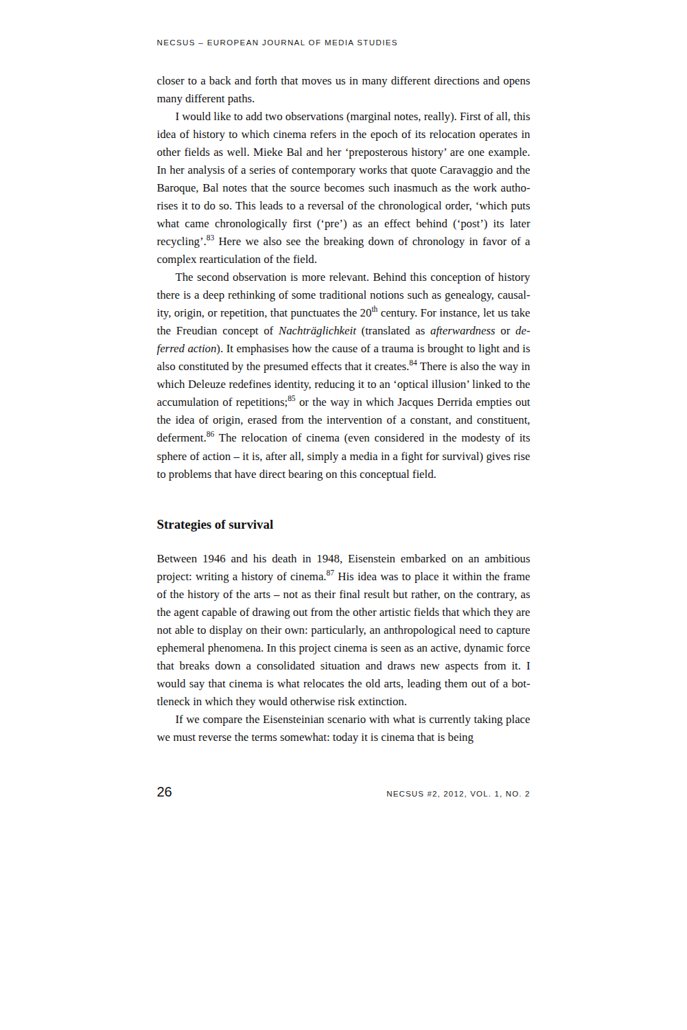NECSUS – European Journal of Media Studies
closer to a back and forth that moves us in many different directions and opens many different paths.
I would like to add two observations (marginal notes, really). First of all, this idea of history to which cinema refers in the epoch of its relocation operates in other fields as well. Mieke Bal and her ‘preposterous history’ are one example. In her analysis of a series of contemporary works that quote Caravaggio and the Baroque, Bal notes that the source becomes such inasmuch as the work authorises it to do so. This leads to a reversal of the chronological order, ‘which puts what came chronologically first (‘pre’) as an effect behind (‘post’) its later recycling’.83 Here we also see the breaking down of chronology in favor of a complex rearticulation of the field.
The second observation is more relevant. Behind this conception of history there is a deep rethinking of some traditional notions such as genealogy, causality, origin, or repetition, that punctuates the 20th century. For instance, let us take the Freudian concept of Nachträglichkeit (translated as afterwardness or deferred action). It emphasises how the cause of a trauma is brought to light and is also constituted by the presumed effects that it creates.84 There is also the way in which Deleuze redefines identity, reducing it to an ‘optical illusion’ linked to the accumulation of repetitions;85 or the way in which Jacques Derrida empties out the idea of origin, erased from the intervention of a constant, and constituent, deferment.86 The relocation of cinema (even considered in the modesty of its sphere of action – it is, after all, simply a media in a fight for survival) gives rise to problems that have direct bearing on this conceptual field.
Strategies of survival
Between 1946 and his death in 1948, Eisenstein embarked on an ambitious project: writing a history of cinema.87 His idea was to place it within the frame of the history of the arts – not as their final result but rather, on the contrary, as the agent capable of drawing out from the other artistic fields that which they are not able to display on their own: particularly, an anthropological need to capture ephemeral phenomena. In this project cinema is seen as an active, dynamic force that breaks down a consolidated situation and draws new aspects from it. I would say that cinema is what relocates the old arts, leading them out of a bottleneck in which they would otherwise risk extinction.
If we compare the Eisensteinian scenario with what is currently taking place we must reverse the terms somewhat: today it is cinema that is being
26 NECSUS #2, 2012, Vol. 1, No. 2